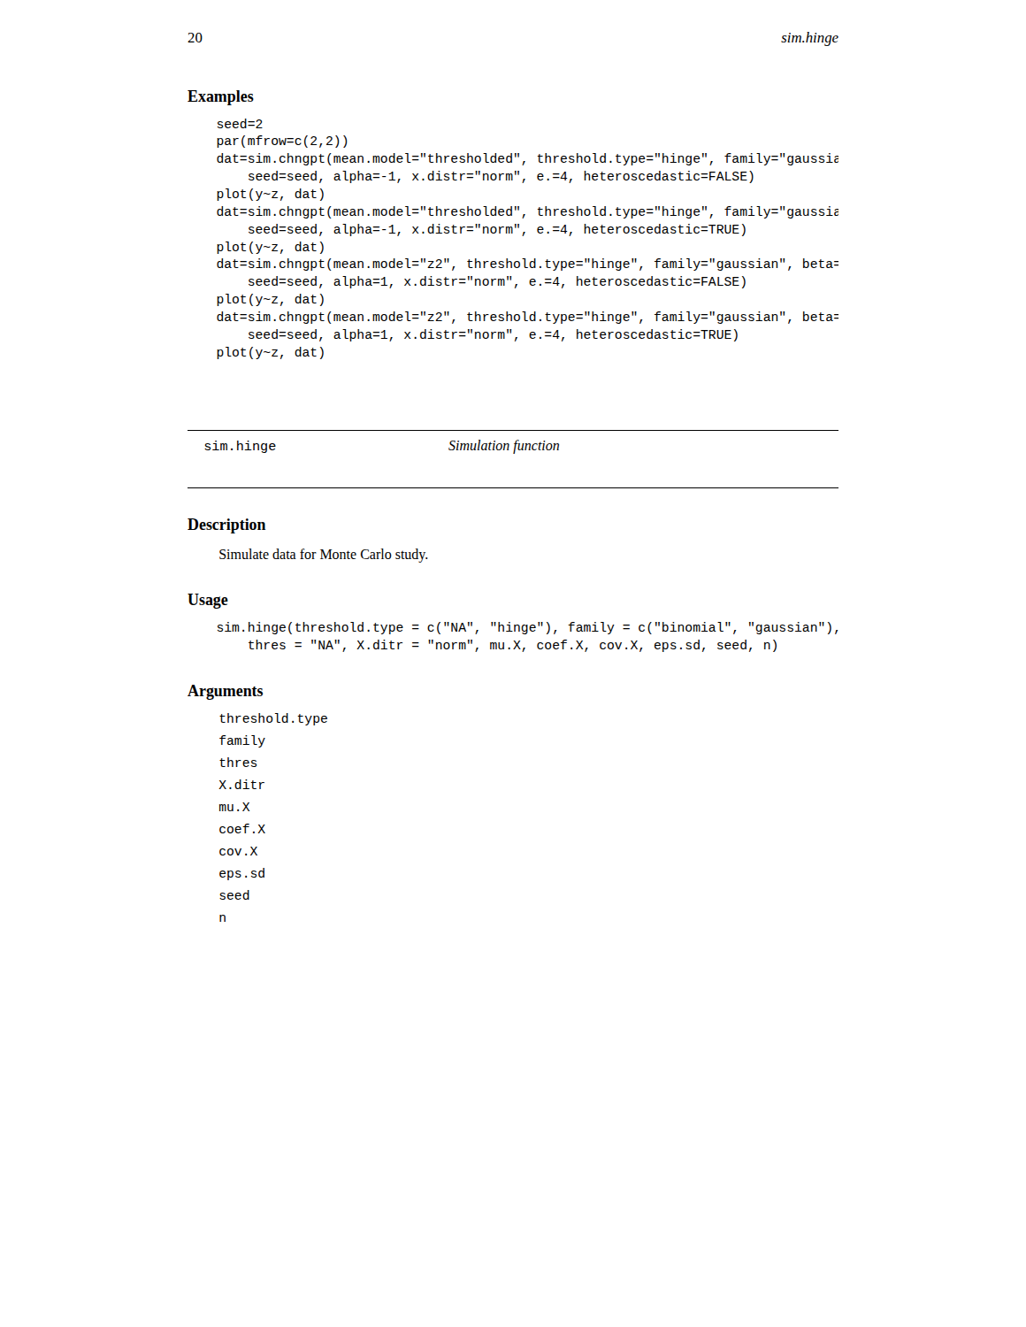20 sim.hinge
Examples
seed=2
par(mfrow=c(2,2))
dat=sim.chngpt(mean.model="thresholded", threshold.type="hinge", family="gaussian", beta=0, n=200,
    seed=seed, alpha=-1, x.distr="norm", e.=4, heteroscedastic=FALSE)
plot(y~z, dat)
dat=sim.chngpt(mean.model="thresholded", threshold.type="hinge", family="gaussian", beta=0, n=200,
    seed=seed, alpha=-1, x.distr="norm", e.=4, heteroscedastic=TRUE)
plot(y~z, dat)
dat=sim.chngpt(mean.model="z2", threshold.type="hinge", family="gaussian", beta=1, n=200,
    seed=seed, alpha=1, x.distr="norm", e.=4, heteroscedastic=FALSE)
plot(y~z, dat)
dat=sim.chngpt(mean.model="z2", threshold.type="hinge", family="gaussian", beta=1, n=200,
    seed=seed, alpha=1, x.distr="norm", e.=4, heteroscedastic=TRUE)
plot(y~z, dat)
sim.hinge Simulation function
Description
Simulate data for Monte Carlo study.
Usage
sim.hinge(threshold.type = c("NA", "hinge"), family = c("binomial", "gaussian"),
    thres = "NA", X.ditr = "norm", mu.X, coef.X, cov.X, eps.sd, seed, n)
Arguments
threshold.type
family
thres
X.ditr
mu.X
coef.X
cov.X
eps.sd
seed
n